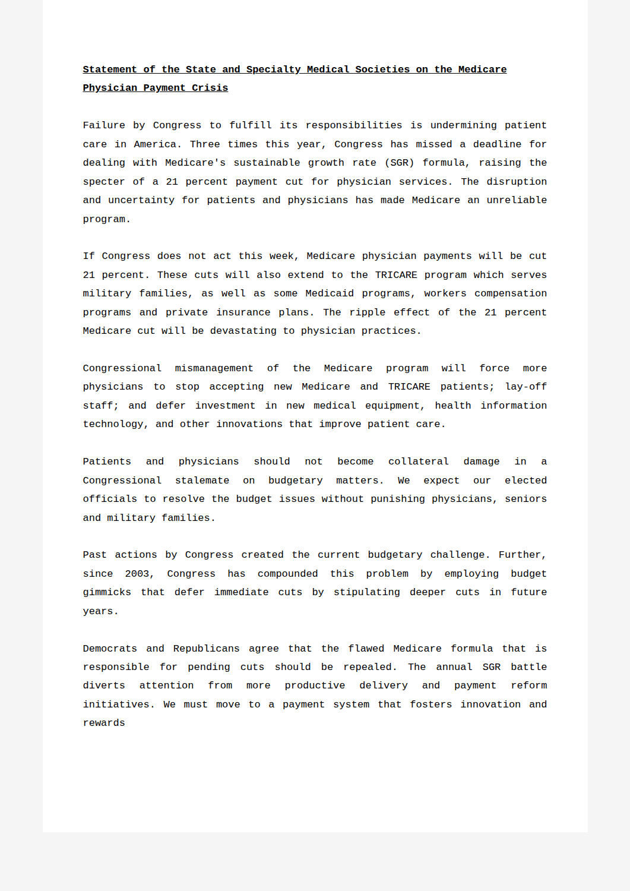Statement of the State and Specialty Medical Societies on the Medicare Physician Payment Crisis
Failure by Congress to fulfill its responsibilities is undermining patient care in America. Three times this year, Congress has missed a deadline for dealing with Medicare's sustainable growth rate (SGR) formula, raising the specter of a 21 percent payment cut for physician services. The disruption and uncertainty for patients and physicians has made Medicare an unreliable program.
If Congress does not act this week, Medicare physician payments will be cut 21 percent. These cuts will also extend to the TRICARE program which serves military families, as well as some Medicaid programs, workers compensation programs and private insurance plans. The ripple effect of the 21 percent Medicare cut will be devastating to physician practices.
Congressional mismanagement of the Medicare program will force more physicians to stop accepting new Medicare and TRICARE patients; lay-off staff; and defer investment in new medical equipment, health information technology, and other innovations that improve patient care.
Patients and physicians should not become collateral damage in a Congressional stalemate on budgetary matters. We expect our elected officials to resolve the budget issues without punishing physicians, seniors and military families.
Past actions by Congress created the current budgetary challenge. Further, since 2003, Congress has compounded this problem by employing budget gimmicks that defer immediate cuts by stipulating deeper cuts in future years.
Democrats and Republicans agree that the flawed Medicare formula that is responsible for pending cuts should be repealed. The annual SGR battle diverts attention from more productive delivery and payment reform initiatives. We must move to a payment system that fosters innovation and rewards